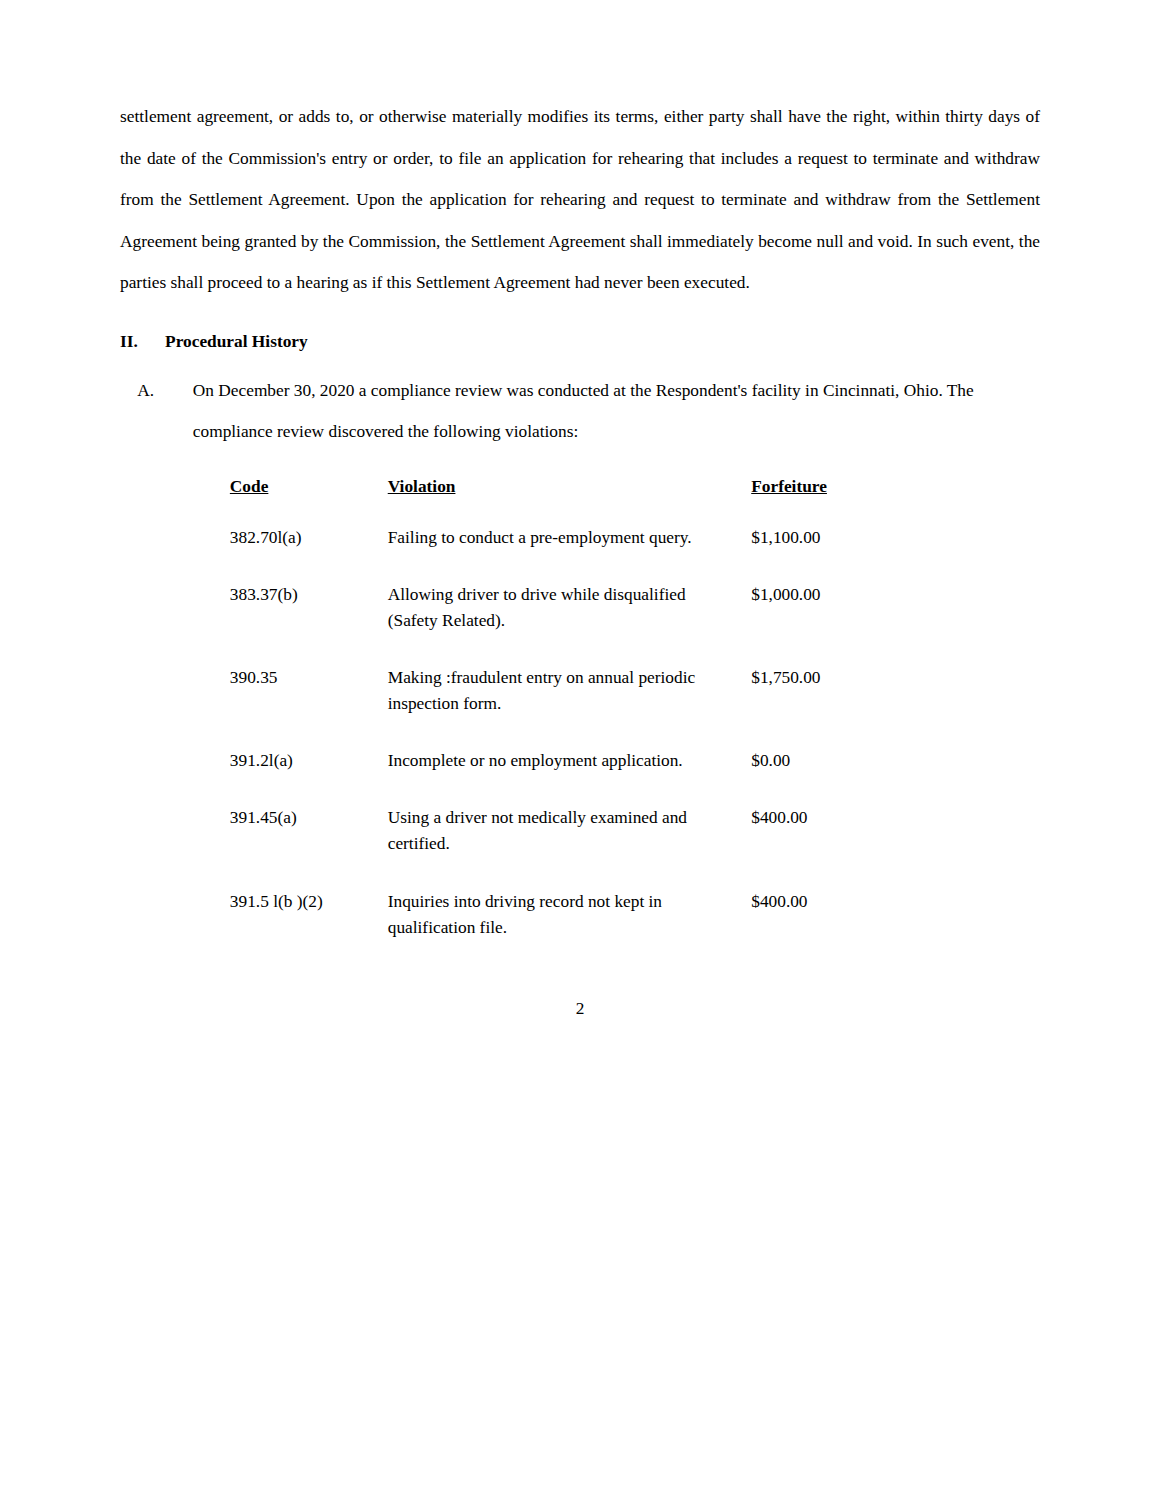settlement agreement, or adds to, or otherwise materially modifies its terms, either party shall have the right, within thirty days of the date of the Commission's entry or order, to file an application for rehearing that includes a request to terminate and withdraw from the Settlement Agreement. Upon the application for rehearing and request to terminate and withdraw from the Settlement Agreement being granted by the Commission, the Settlement Agreement shall immediately become null and void. In such event, the parties shall proceed to a hearing as if this Settlement Agreement had never been executed.
II. Procedural History
A. On December 30, 2020 a compliance review was conducted at the Respondent's facility in Cincinnati, Ohio. The compliance review discovered the following violations:
| Code | Violation | Forfeiture |
| --- | --- | --- |
| 382.70l(a) | Failing to conduct a pre-employment query. | $1,100.00 |
| 383.37(b) | Allowing driver to drive while disqualified (Safety Related). | $1,000.00 |
| 390.35 | Making :fraudulent entry on annual periodic inspection form. | $1,750.00 |
| 391.2l(a) | Incomplete or no employment application. | $0.00 |
| 391.45(a) | Using a driver not medically examined and certified. | $400.00 |
| 391.5 l(b )(2) | Inquiries into driving record not kept in qualification file. | $400.00 |
2